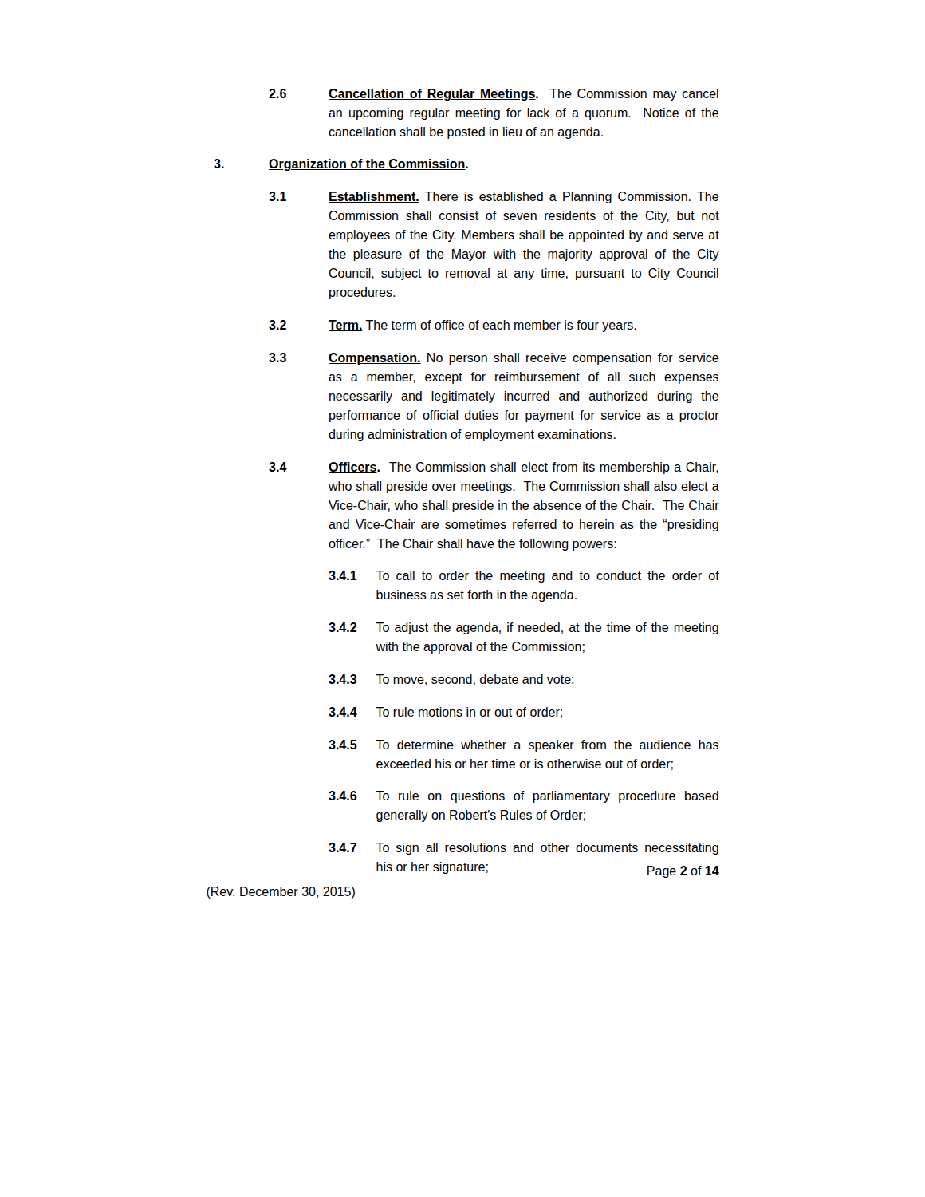2.6
Cancellation of Regular Meetings. The Commission may cancel an upcoming regular meeting for lack of a quorum. Notice of the cancellation shall be posted in lieu of an agenda.
3.
Organization of the Commission.
3.1
Establishment. There is established a Planning Commission. The Commission shall consist of seven residents of the City, but not employees of the City. Members shall be appointed by and serve at the pleasure of the Mayor with the majority approval of the City Council, subject to removal at any time, pursuant to City Council procedures.
3.2
Term. The term of office of each member is four years.
3.3
Compensation. No person shall receive compensation for service as a member, except for reimbursement of all such expenses necessarily and legitimately incurred and authorized during the performance of official duties for payment for service as a proctor during administration of employment examinations.
3.4
Officers. The Commission shall elect from its membership a Chair, who shall preside over meetings. The Commission shall also elect a Vice-Chair, who shall preside in the absence of the Chair. The Chair and Vice-Chair are sometimes referred to herein as the “presiding officer.” The Chair shall have the following powers:
3.4.1
To call to order the meeting and to conduct the order of business as set forth in the agenda.
3.4.2
To adjust the agenda, if needed, at the time of the meeting with the approval of the Commission;
3.4.3
To move, second, debate and vote;
3.4.4
To rule motions in or out of order;
3.4.5
To determine whether a speaker from the audience has exceeded his or her time or is otherwise out of order;
3.4.6
To rule on questions of parliamentary procedure based generally on Robert's Rules of Order;
3.4.7
To sign all resolutions and other documents necessitating his or her signature;
Page 2 of 14
(Rev. December 30, 2015)